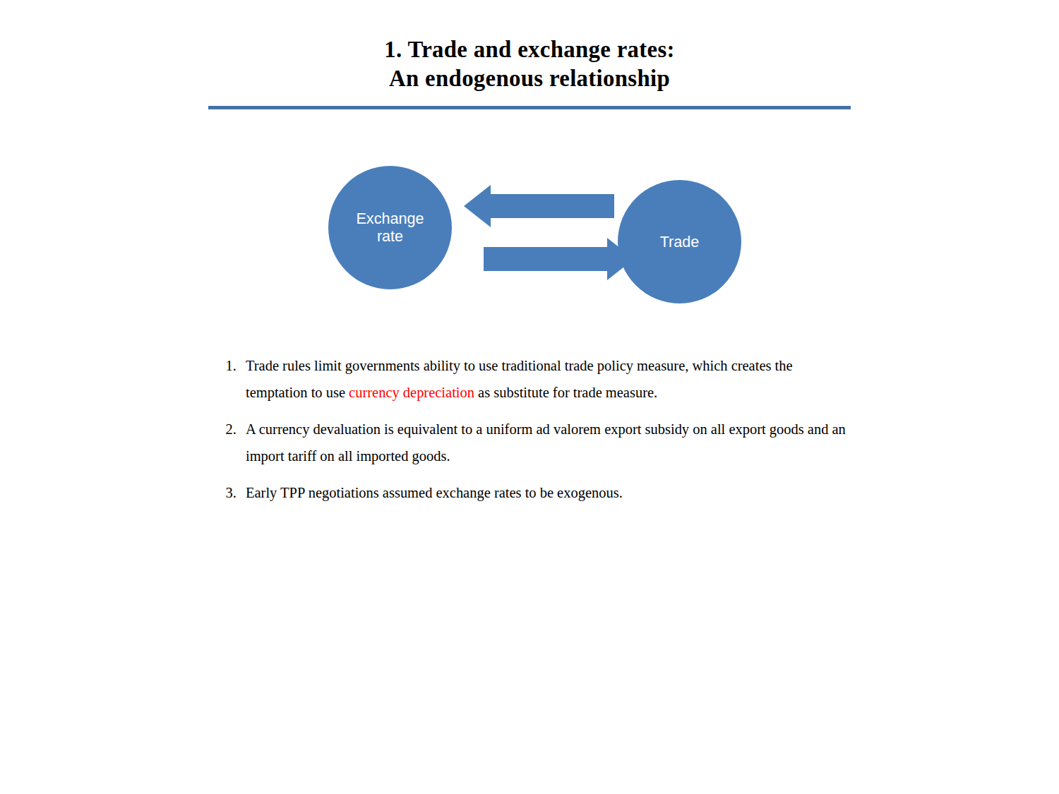1. Trade and exchange rates:
An endogenous relationship
Exchange
rate
Trade
Trade rules limit governments ability to use traditional trade policy measure, which creates the temptation to use currency depreciation as substitute for trade measure.
A currency devaluation is equivalent to a uniform ad valorem export subsidy on all export goods and an import tariff on all imported goods.
Early TPP negotiations assumed exchange rates to be exogenous.